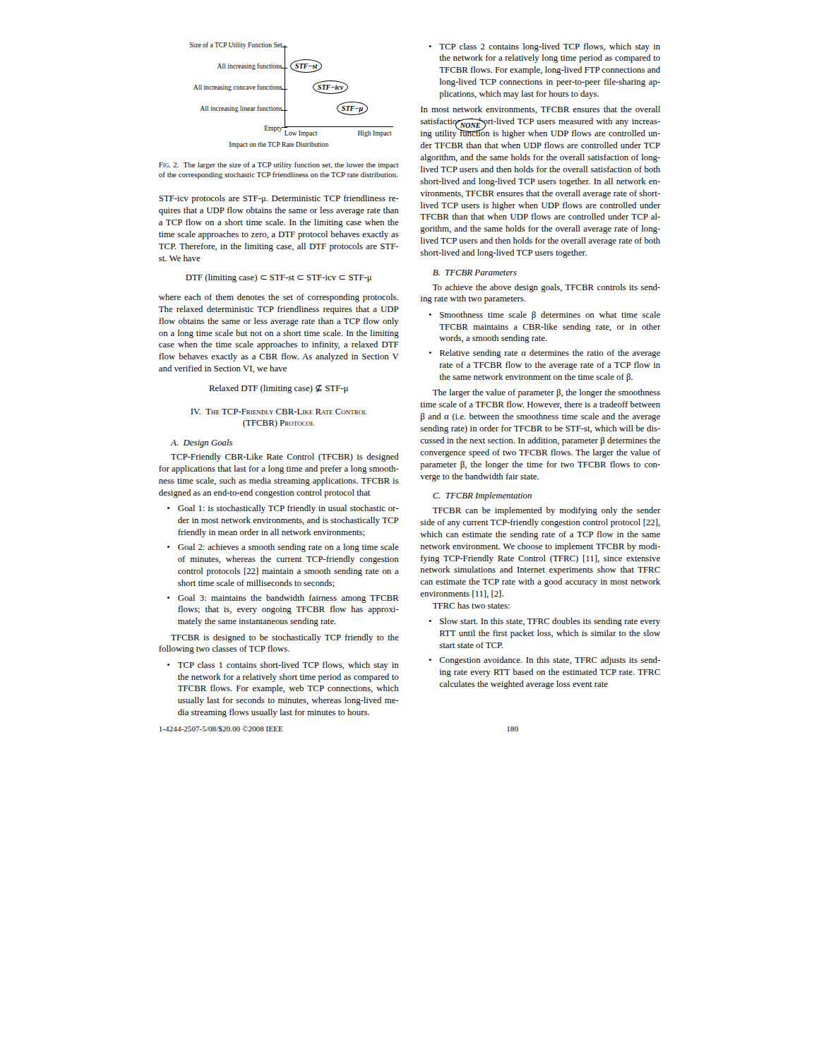Size of a TCP Utility Function Set
All increasing functions
All increasing concave functions
All increasing linear functions
Empty
STF−st
STF−icv
STF−μ
NONE
Low Impact
High Impact
Impact on the TCP Rate Distribution
Fig. 2. The larger the size of a TCP utility function set, the lower the impact of the corresponding stochastic TCP friendliness on the TCP rate distribution.
STF-icv protocols are STF-μ. Deterministic TCP friendliness requires that a UDP flow obtains the same or less average rate than a TCP flow on a short time scale. In the limiting case when the time scale approaches to zero, a DTF protocol behaves exactly as TCP. Therefore, in the limiting case, all DTF protocols are STF-st. We have
DTF (limiting case) ⊂ STF-st ⊂ STF-icv ⊂ STF-μ
where each of them denotes the set of corresponding protocols. The relaxed deterministic TCP friendliness requires that a UDP flow obtains the same or less average rate than a TCP flow only on a long time scale but not on a short time scale. In the limiting case when the time scale approaches to infinity, a relaxed DTF flow behaves exactly as a CBR flow. As analyzed in Section V and verified in Section VI, we have
Relaxed DTF (limiting case) ⊈ STF-μ
IV. The TCP-Friendly CBR-Like Rate Control
(TFCBR) Protocol
A. Design Goals
TCP-Friendly CBR-Like Rate Control (TFCBR) is designed for applications that last for a long time and prefer a long smoothness time scale, such as media streaming applications. TFCBR is designed as an end-to-end congestion control protocol that
Goal 1: is stochastically TCP friendly in usual stochastic order in most network environments, and is stochastically TCP friendly in mean order in all network environments;
Goal 2: achieves a smooth sending rate on a long time scale of minutes, whereas the current TCP-friendly congestion control protocols [22] maintain a smooth sending rate on a short time scale of milliseconds to seconds;
Goal 3: maintains the bandwidth fairness among TFCBR flows; that is, every ongoing TFCBR flow has approximately the same instantaneous sending rate.
TFCBR is designed to be stochastically TCP friendly to the following two classes of TCP flows.
TCP class 1 contains short-lived TCP flows, which stay in the network for a relatively short time period as compared to TFCBR flows. For example, web TCP connections, which usually last for seconds to minutes, whereas long-lived media streaming flows usually last for minutes to hours.
TCP class 2 contains long-lived TCP flows, which stay in the network for a relatively long time period as compared to TFCBR flows. For example, long-lived FTP connections and long-lived TCP connections in peer-to-peer file-sharing applications, which may last for hours to days.
In most network environments, TFCBR ensures that the overall satisfaction of short-lived TCP users measured with any increasing utility function is higher when UDP flows are controlled under TFCBR than that when UDP flows are controlled under TCP algorithm, and the same holds for the overall satisfaction of long-lived TCP users and then holds for the overall satisfaction of both short-lived and long-lived TCP users together. In all network environments, TFCBR ensures that the overall average rate of short-lived TCP users is higher when UDP flows are controlled under TFCBR than that when UDP flows are controlled under TCP algorithm, and the same holds for the overall average rate of long-lived TCP users and then holds for the overall average rate of both short-lived and long-lived TCP users together.
B. TFCBR Parameters
To achieve the above design goals, TFCBR controls its sending rate with two parameters.
Smoothness time scale β determines on what time scale TFCBR maintains a CBR-like sending rate, or in other words, a smooth sending rate.
Relative sending rate α determines the ratio of the average rate of a TFCBR flow to the average rate of a TCP flow in the same network environment on the time scale of β.
The larger the value of parameter β, the longer the smoothness time scale of a TFCBR flow. However, there is a tradeoff between β and α (i.e. between the smoothness time scale and the average sending rate) in order for TFCBR to be STF-st, which will be discussed in the next section. In addition, parameter β determines the convergence speed of two TFCBR flows. The larger the value of parameter β, the longer the time for two TFCBR flows to converge to the bandwidth fair state.
C. TFCBR Implementation
TFCBR can be implemented by modifying only the sender side of any current TCP-friendly congestion control protocol [22], which can estimate the sending rate of a TCP flow in the same network environment. We choose to implement TFCBR by modifying TCP-Friendly Rate Control (TFRC) [11], since extensive network simulations and Internet experiments show that TFRC can estimate the TCP rate with a good accuracy in most network environments [11], [2].
TFRC has two states:
Slow start. In this state, TFRC doubles its sending rate every RTT until the first packet loss, which is similar to the slow start state of TCP.
Congestion avoidance. In this state, TFRC adjusts its sending rate every RTT based on the estimated TCP rate. TFRC calculates the weighted average loss event rate
1-4244-2507-5/08/$20.00 ©2008 IEEE
180